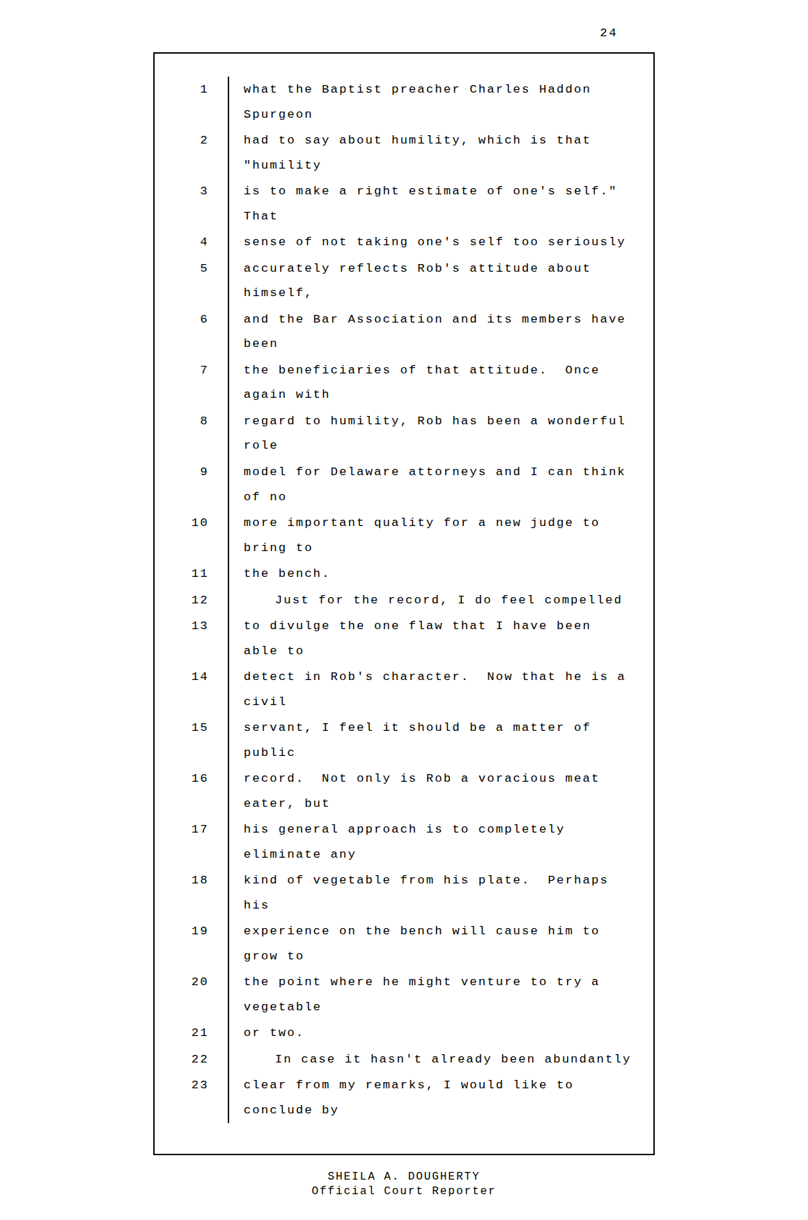24
| 1 | what the Baptist preacher Charles Haddon Spurgeon |
| 2 | had to say about humility, which is that "humility |
| 3 | is to make a right estimate of one's self." That |
| 4 | sense of not taking one's self too seriously |
| 5 | accurately reflects Rob's attitude about himself, |
| 6 | and the Bar Association and its members have been |
| 7 | the beneficiaries of that attitude. Once again with |
| 8 | regard to humility, Rob has been a wonderful role |
| 9 | model for Delaware attorneys and I can think of no |
| 10 | more important quality for a new judge to bring to |
| 11 | the bench. |
| 12 | Just for the record, I do feel compelled |
| 13 | to divulge the one flaw that I have been able to |
| 14 | detect in Rob's character. Now that he is a civil |
| 15 | servant, I feel it should be a matter of public |
| 16 | record. Not only is Rob a voracious meat eater, but |
| 17 | his general approach is to completely eliminate any |
| 18 | kind of vegetable from his plate. Perhaps his |
| 19 | experience on the bench will cause him to grow to |
| 20 | the point where he might venture to try a vegetable |
| 21 | or two. |
| 22 | In case it hasn't already been abundantly |
| 23 | clear from my remarks, I would like to conclude by |
SHEILA A. DOUGHERTY
Official Court Reporter